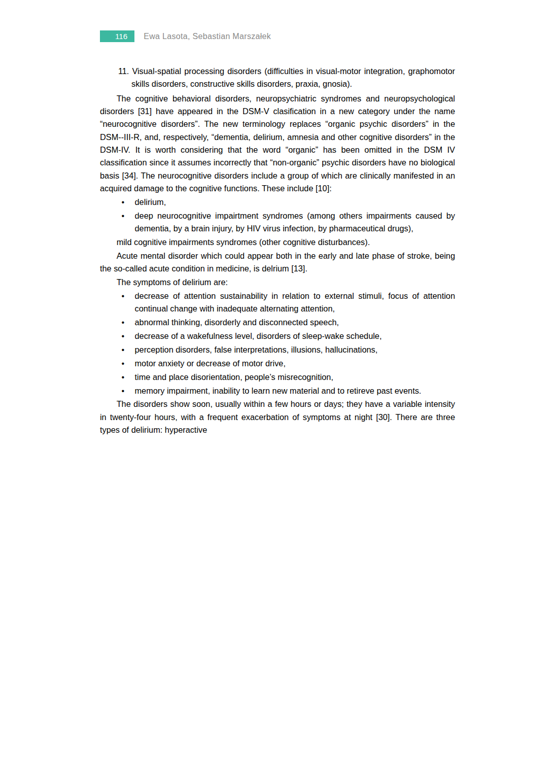116
Ewa Lasota, Sebastian Marszałek
11. Visual-spatial processing disorders (difficulties in visual-motor integration, graphomotor skills disorders, constructive skills disorders, praxia, gnosia).
The cognitive behavioral disorders, neuropsychiatric syndromes and neuropsychological disorders [31] have appeared in the DSM-V clasification in a new category under the name “neurocognitive disorders”. The new terminology replaces “organic psychic disorders” in the DSM--III-R, and, respectively, “dementia, delirium, amnesia and other cognitive disorders” in the DSM-IV. It is worth considering that the word “organic” has been omitted in the DSM IV classification since it assumes incorrectly that “non-organic” psychic disorders have no biological basis [34]. The neurocognitive disorders include a group of which are clinically manifested in an acquired damage to the cognitive functions. These include [10]:
delirium,
deep neurocognitive impairtment syndromes (among others impairments caused by dementia, by a brain injury, by HIV virus infection, by pharmaceutical drugs),
mild cognitive impairments syndromes (other cognitive disturbances).
Acute mental disorder which could appear both in the early and late phase of stroke, being the so-called acute condition in medicine, is delrium [13].
The symptoms of delirium are:
decrease of attention sustainability in relation to external stimuli, focus of attention continual change with inadequate alternating attention,
abnormal thinking, disorderly and disconnected speech,
decrease of a wakefulness level, disorders of sleep-wake schedule,
perception disorders, false interpretations, illusions, hallucinations,
motor anxiety or decrease of motor drive,
time and place disorientation, people’s misrecognition,
memory impairment, inability to learn new material and to retireve past events.
The disorders show soon, usually within a few hours or days; they have a variable intensity in twenty-four hours, with a frequent exacerbation of symptoms at night [30]. There are three types of delirium: hyperactive